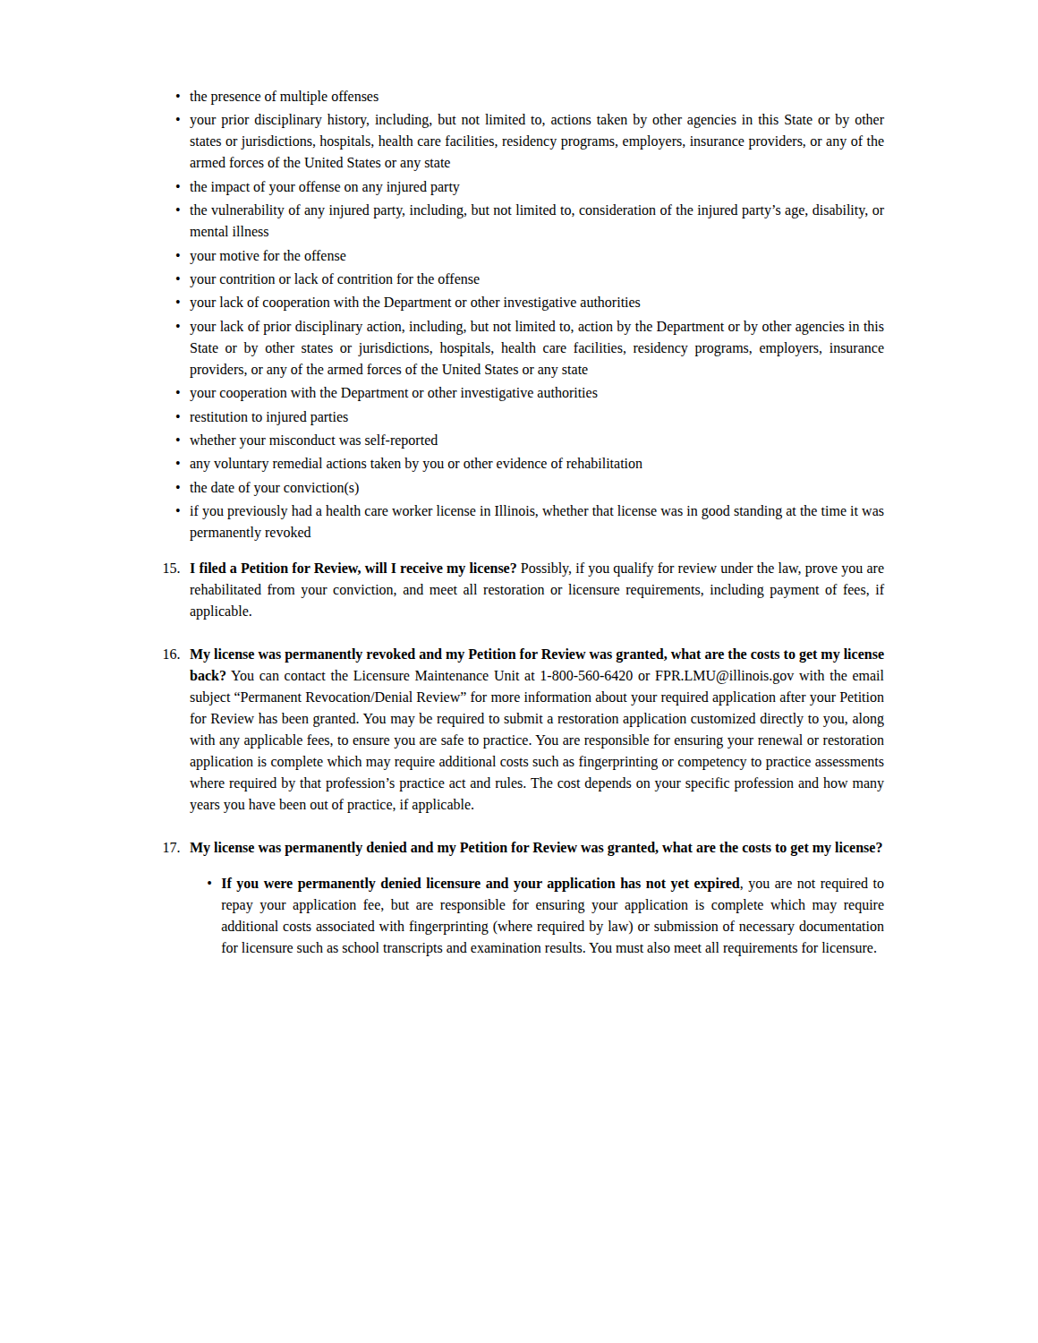the presence of multiple offenses
your prior disciplinary history, including, but not limited to, actions taken by other agencies in this State or by other states or jurisdictions, hospitals, health care facilities, residency programs, employers, insurance providers, or any of the armed forces of the United States or any state
the impact of your offense on any injured party
the vulnerability of any injured party, including, but not limited to, consideration of the injured party’s age, disability, or mental illness
your motive for the offense
your contrition or lack of contrition for the offense
your lack of cooperation with the Department or other investigative authorities
your lack of prior disciplinary action, including, but not limited to, action by the Department or by other agencies in this State or by other states or jurisdictions, hospitals, health care facilities, residency programs, employers, insurance providers, or any of the armed forces of the United States or any state
your cooperation with the Department or other investigative authorities
restitution to injured parties
whether your misconduct was self-reported
any voluntary remedial actions taken by you or other evidence of rehabilitation
the date of your conviction(s)
if you previously had a health care worker license in Illinois, whether that license was in good standing at the time it was permanently revoked
I filed a Petition for Review, will I receive my license? Possibly, if you qualify for review under the law, prove you are rehabilitated from your conviction, and meet all restoration or licensure requirements, including payment of fees, if applicable.
My license was permanently revoked and my Petition for Review was granted, what are the costs to get my license back? You can contact the Licensure Maintenance Unit at 1-800-560-6420 or FPR.LMU@illinois.gov with the email subject “Permanent Revocation/Denial Review” for more information about your required application after your Petition for Review has been granted. You may be required to submit a restoration application customized directly to you, along with any applicable fees, to ensure you are safe to practice. You are responsible for ensuring your renewal or restoration application is complete which may require additional costs such as fingerprinting or competency to practice assessments where required by that profession’s practice act and rules. The cost depends on your specific profession and how many years you have been out of practice, if applicable.
My license was permanently denied and my Petition for Review was granted, what are the costs to get my license?
If you were permanently denied licensure and your application has not yet expired, you are not required to repay your application fee, but are responsible for ensuring your application is complete which may require additional costs associated with fingerprinting (where required by law) or submission of necessary documentation for licensure such as school transcripts and examination results. You must also meet all requirements for licensure.